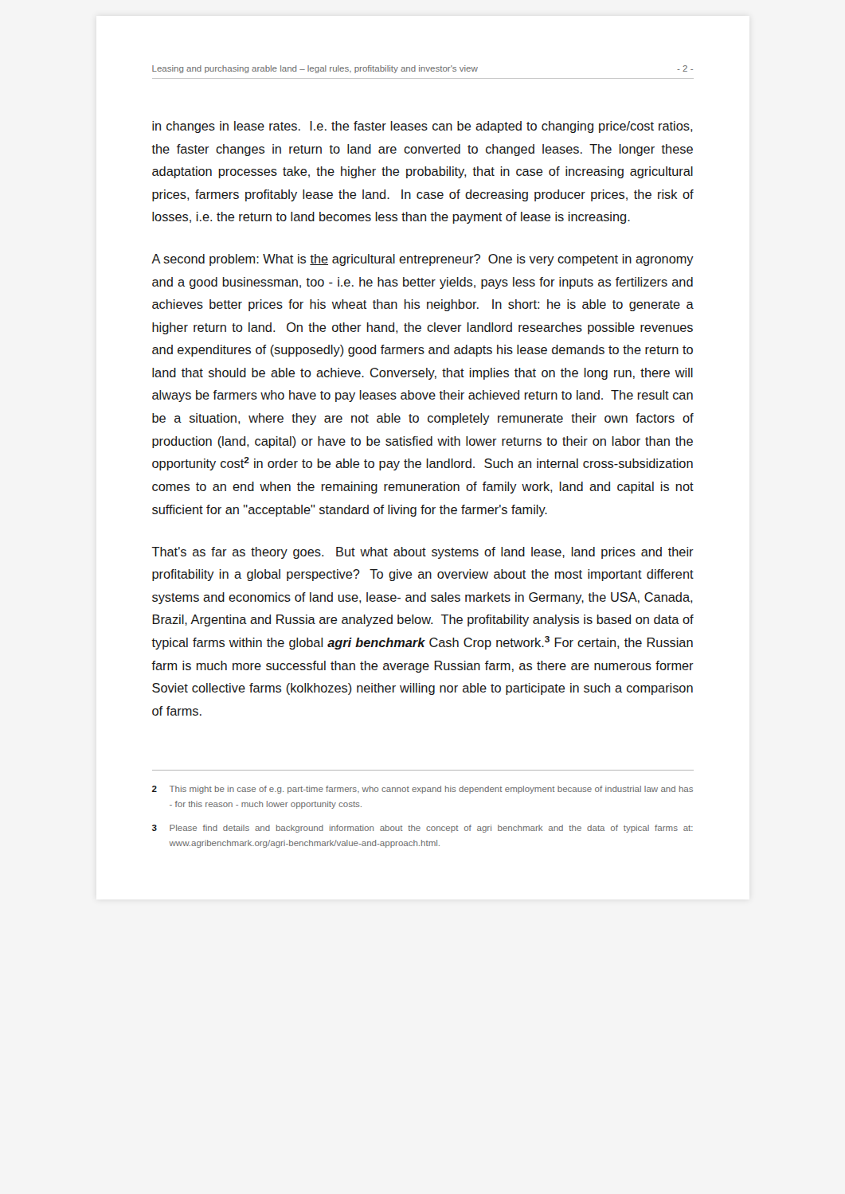Leasing and purchasing arable land – legal rules, profitability and investor's view - 2 -
in changes in lease rates. I.e. the faster leases can be adapted to changing price/cost ratios, the faster changes in return to land are converted to changed leases. The longer these adaptation processes take, the higher the probability, that in case of increasing agricultural prices, farmers profitably lease the land. In case of decreasing producer prices, the risk of losses, i.e. the return to land becomes less than the payment of lease is increasing.
A second problem: What is the agricultural entrepreneur? One is very competent in agronomy and a good businessman, too - i.e. he has better yields, pays less for inputs as fertilizers and achieves better prices for his wheat than his neighbor. In short: he is able to generate a higher return to land. On the other hand, the clever landlord researches possible revenues and expenditures of (supposedly) good farmers and adapts his lease demands to the return to land that should be able to achieve. Conversely, that implies that on the long run, there will always be farmers who have to pay leases above their achieved return to land. The result can be a situation, where they are not able to completely remunerate their own factors of production (land, capital) or have to be satisfied with lower returns to their on labor than the opportunity cost2 in order to be able to pay the landlord. Such an internal cross-subsidization comes to an end when the remaining remuneration of family work, land and capital is not sufficient for an "acceptable" standard of living for the farmer's family.
That's as far as theory goes. But what about systems of land lease, land prices and their profitability in a global perspective? To give an overview about the most important different systems and economics of land use, lease- and sales markets in Germany, the USA, Canada, Brazil, Argentina and Russia are analyzed below. The profitability analysis is based on data of typical farms within the global agri benchmark Cash Crop network.3 For certain, the Russian farm is much more successful than the average Russian farm, as there are numerous former Soviet collective farms (kolkhozes) neither willing nor able to participate in such a comparison of farms.
2 This might be in case of e.g. part-time farmers, who cannot expand his dependent employment because of industrial law and has - for this reason - much lower opportunity costs.
3 Please find details and background information about the concept of agri benchmark and the data of typical farms at: www.agribenchmark.org/agri-benchmark/value-and-approach.html.